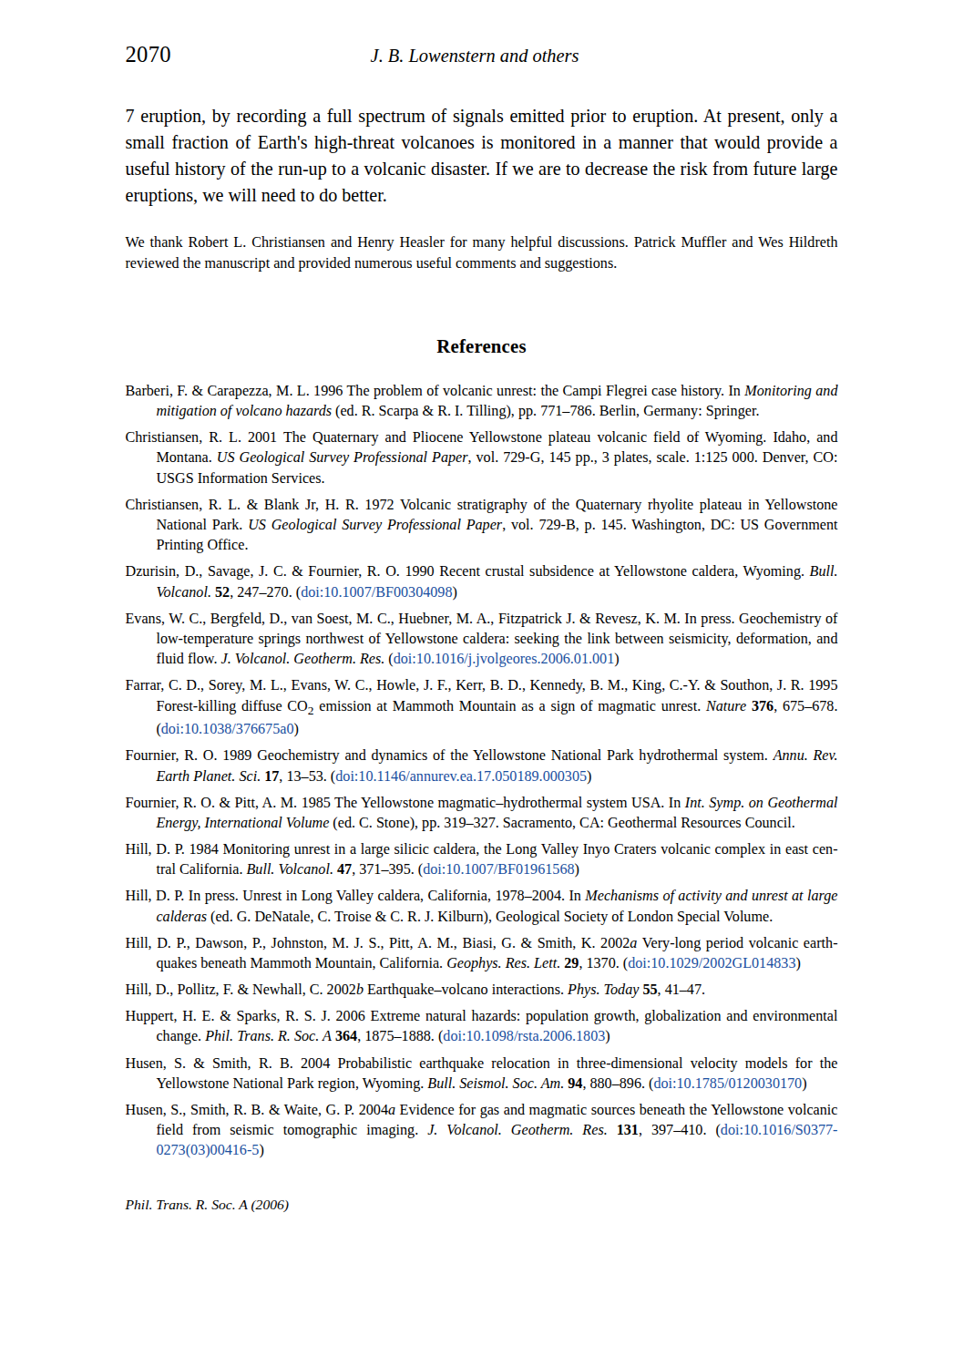2070 J. B. Lowenstern and others
7 eruption, by recording a full spectrum of signals emitted prior to eruption. At present, only a small fraction of Earth's high-threat volcanoes is monitored in a manner that would provide a useful history of the run-up to a volcanic disaster. If we are to decrease the risk from future large eruptions, we will need to do better.
We thank Robert L. Christiansen and Henry Heasler for many helpful discussions. Patrick Muffler and Wes Hildreth reviewed the manuscript and provided numerous useful comments and suggestions.
References
Barberi, F. & Carapezza, M. L. 1996 The problem of volcanic unrest: the Campi Flegrei case history. In Monitoring and mitigation of volcano hazards (ed. R. Scarpa & R. I. Tilling), pp. 771–786. Berlin, Germany: Springer.
Christiansen, R. L. 2001 The Quaternary and Pliocene Yellowstone plateau volcanic field of Wyoming. Idaho, and Montana. US Geological Survey Professional Paper, vol. 729-G, 145 pp., 3 plates, scale. 1:125 000. Denver, CO: USGS Information Services.
Christiansen, R. L. & Blank Jr, H. R. 1972 Volcanic stratigraphy of the Quaternary rhyolite plateau in Yellowstone National Park. US Geological Survey Professional Paper, vol. 729-B, p. 145. Washington, DC: US Government Printing Office.
Dzurisin, D., Savage, J. C. & Fournier, R. O. 1990 Recent crustal subsidence at Yellowstone caldera, Wyoming. Bull. Volcanol. 52, 247–270. (doi:10.1007/BF00304098)
Evans, W. C., Bergfeld, D., van Soest, M. C., Huebner, M. A., Fitzpatrick J. & Revesz, K. M. In press. Geochemistry of low-temperature springs northwest of Yellowstone caldera: seeking the link between seismicity, deformation, and fluid flow. J. Volcanol. Geotherm. Res. (doi:10.1016/j.jvolgeores.2006.01.001)
Farrar, C. D., Sorey, M. L., Evans, W. C., Howle, J. F., Kerr, B. D., Kennedy, B. M., King, C.-Y. & Southon, J. R. 1995 Forest-killing diffuse CO2 emission at Mammoth Mountain as a sign of magmatic unrest. Nature 376, 675–678. (doi:10.1038/376675a0)
Fournier, R. O. 1989 Geochemistry and dynamics of the Yellowstone National Park hydrothermal system. Annu. Rev. Earth Planet. Sci. 17, 13–53. (doi:10.1146/annurev.ea.17.050189.000305)
Fournier, R. O. & Pitt, A. M. 1985 The Yellowstone magmatic–hydrothermal system USA. In Int. Symp. on Geothermal Energy, International Volume (ed. C. Stone), pp. 319–327. Sacramento, CA: Geothermal Resources Council.
Hill, D. P. 1984 Monitoring unrest in a large silicic caldera, the Long Valley Inyo Craters volcanic complex in east central California. Bull. Volcanol. 47, 371–395. (doi:10.1007/BF01961568)
Hill, D. P. In press. Unrest in Long Valley caldera, California, 1978–2004. In Mechanisms of activity and unrest at large calderas (ed. G. DeNatale, C. Troise & C. R. J. Kilburn), Geological Society of London Special Volume.
Hill, D. P., Dawson, P., Johnston, M. J. S., Pitt, A. M., Biasi, G. & Smith, K. 2002a Very-long period volcanic earthquakes beneath Mammoth Mountain, California. Geophys. Res. Lett. 29, 1370. (doi:10.1029/2002GL014833)
Hill, D., Pollitz, F. & Newhall, C. 2002b Earthquake–volcano interactions. Phys. Today 55, 41–47.
Huppert, H. E. & Sparks, R. S. J. 2006 Extreme natural hazards: population growth, globalization and environmental change. Phil. Trans. R. Soc. A 364, 1875–1888. (doi:10.1098/rsta.2006.1803)
Husen, S. & Smith, R. B. 2004 Probabilistic earthquake relocation in three-dimensional velocity models for the Yellowstone National Park region, Wyoming. Bull. Seismol. Soc. Am. 94, 880–896. (doi:10.1785/0120030170)
Husen, S., Smith, R. B. & Waite, G. P. 2004a Evidence for gas and magmatic sources beneath the Yellowstone volcanic field from seismic tomographic imaging. J. Volcanol. Geotherm. Res. 131, 397–410. (doi:10.1016/S0377-0273(03)00416-5)
Phil. Trans. R. Soc. A (2006)